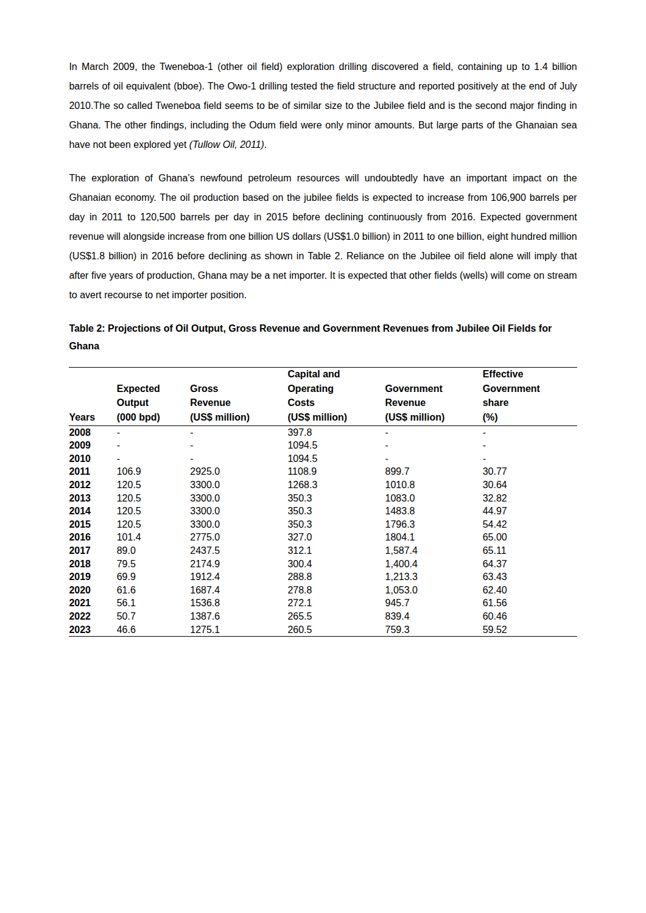In March 2009, the Tweneboa-1 (other oil field) exploration drilling discovered a field, containing up to 1.4 billion barrels of oil equivalent (bboe). The Owo-1 drilling tested the field structure and reported positively at the end of July 2010.The so called Tweneboa field seems to be of similar size to the Jubilee field and is the second major finding in Ghana. The other findings, including the Odum field were only minor amounts. But large parts of the Ghanaian sea have not been explored yet (Tullow Oil, 2011).
The exploration of Ghana’s newfound petroleum resources will undoubtedly have an important impact on the Ghanaian economy. The oil production based on the jubilee fields is expected to increase from 106,900 barrels per day in 2011 to 120,500 barrels per day in 2015 before declining continuously from 2016. Expected government revenue will alongside increase from one billion US dollars (US$1.0 billion) in 2011 to one billion, eight hundred million (US$1.8 billion) in 2016 before declining as shown in Table 2. Reliance on the Jubilee oil field alone will imply that after five years of production, Ghana may be a net importer. It is expected that other fields (wells) will come on stream to avert recourse to net importer position.
Table 2: Projections of Oil Output, Gross Revenue and Government Revenues from Jubilee Oil Fields for Ghana
| | | | Capital and | | Effective |
| --- | --- | --- | --- | --- | --- |
| | Expected | Gross | Operating | Government | Government |
| | Output | Revenue | Costs | Revenue | share |
| Years | (000 bpd) | (US$ million) | (US$ million) | (US$ million) | (%) |
| 2008 | - | - | 397.8 | - | - |
| 2009 | - | - | 1094.5 | - | - |
| 2010 | - | - | 1094.5 | - | - |
| 2011 | 106.9 | 2925.0 | 1108.9 | 899.7 | 30.77 |
| 2012 | 120.5 | 3300.0 | 1268.3 | 1010.8 | 30.64 |
| 2013 | 120.5 | 3300.0 | 350.3 | 1083.0 | 32.82 |
| 2014 | 120.5 | 3300.0 | 350.3 | 1483.8 | 44.97 |
| 2015 | 120.5 | 3300.0 | 350.3 | 1796.3 | 54.42 |
| 2016 | 101.4 | 2775.0 | 327.0 | 1804.1 | 65.00 |
| 2017 | 89.0 | 2437.5 | 312.1 | 1,587.4 | 65.11 |
| 2018 | 79.5 | 2174.9 | 300.4 | 1,400.4 | 64.37 |
| 2019 | 69.9 | 1912.4 | 288.8 | 1,213.3 | 63.43 |
| 2020 | 61.6 | 1687.4 | 278.8 | 1,053.0 | 62.40 |
| 2021 | 56.1 | 1536.8 | 272.1 | 945.7 | 61.56 |
| 2022 | 50.7 | 1387.6 | 265.5 | 839.4 | 60.46 |
| 2023 | 46.6 | 1275.1 | 260.5 | 759.3 | 59.52 |